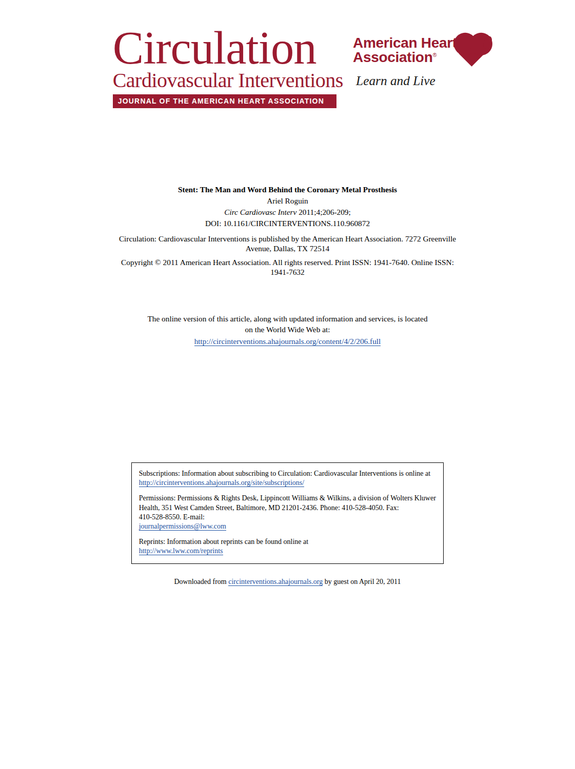Circulation
Cardiovascular Interventions
Journal of the American Heart Association
American Heart
Association®
Learn and Live
Stent: The Man and Word Behind the Coronary Metal Prosthesis
Ariel Roguin
Circ Cardiovasc Interv 2011;4;206-209;
DOI: 10.1161/CIRCINTERVENTIONS.110.960872
Circulation: Cardiovascular Interventions is published by the American Heart Association. 7272 Greenville
Avenue, Dallas, TX 72514
Copyright © 2011 American Heart Association. All rights reserved. Print ISSN: 1941-7640. Online ISSN:
1941-7632
The online version of this article, along with updated information and services, is located
on the World Wide Web at:
http://circinterventions.ahajournals.org/content/4/2/206.full
Subscriptions: Information about subscribing to Circulation: Cardiovascular Interventions is online at
http://circinterventions.ahajournals.org/site/subscriptions/
Permissions: Permissions & Rights Desk, Lippincott Williams & Wilkins, a division of Wolters Kluwer
Health, 351 West Camden Street, Baltimore, MD 21201-2436. Phone: 410-528-4050. Fax:
410-528-8550. E-mail:
journalpermissions@lww.com
Reprints: Information about reprints can be found online at
http://www.lww.com/reprints
Downloaded from circinterventions.ahajournals.org by guest on April 20, 2011